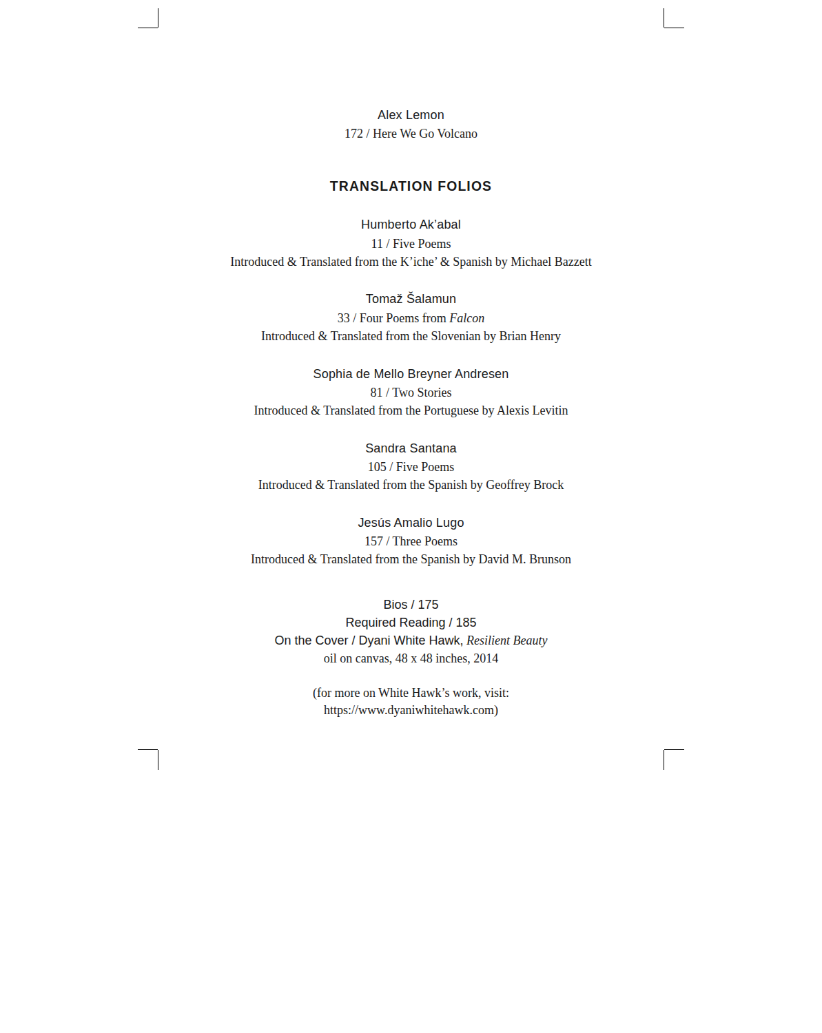Alex Lemon
172 / Here We Go Volcano
TRANSLATION FOLIOS
Humberto Ak’abal
11 / Five Poems
Introduced & Translated from the K’iche’ & Spanish by Michael Bazzett
Tomaž Šalamun
33 / Four Poems from Falcon
Introduced & Translated from the Slovenian by Brian Henry
Sophia de Mello Breyner Andresen
81 / Two Stories
Introduced & Translated from the Portuguese by Alexis Levitin
Sandra Santana
105 / Five Poems
Introduced & Translated from the Spanish by Geoffrey Brock
Jesús Amalio Lugo
157 / Three Poems
Introduced & Translated from the Spanish by David M. Brunson
Bios / 175
Required Reading / 185
On the Cover / Dyani White Hawk, Resilient Beauty
oil on canvas, 48 x 48 inches, 2014
(for more on White Hawk’s work, visit:
https://www.dyaniwhitehawk.com)